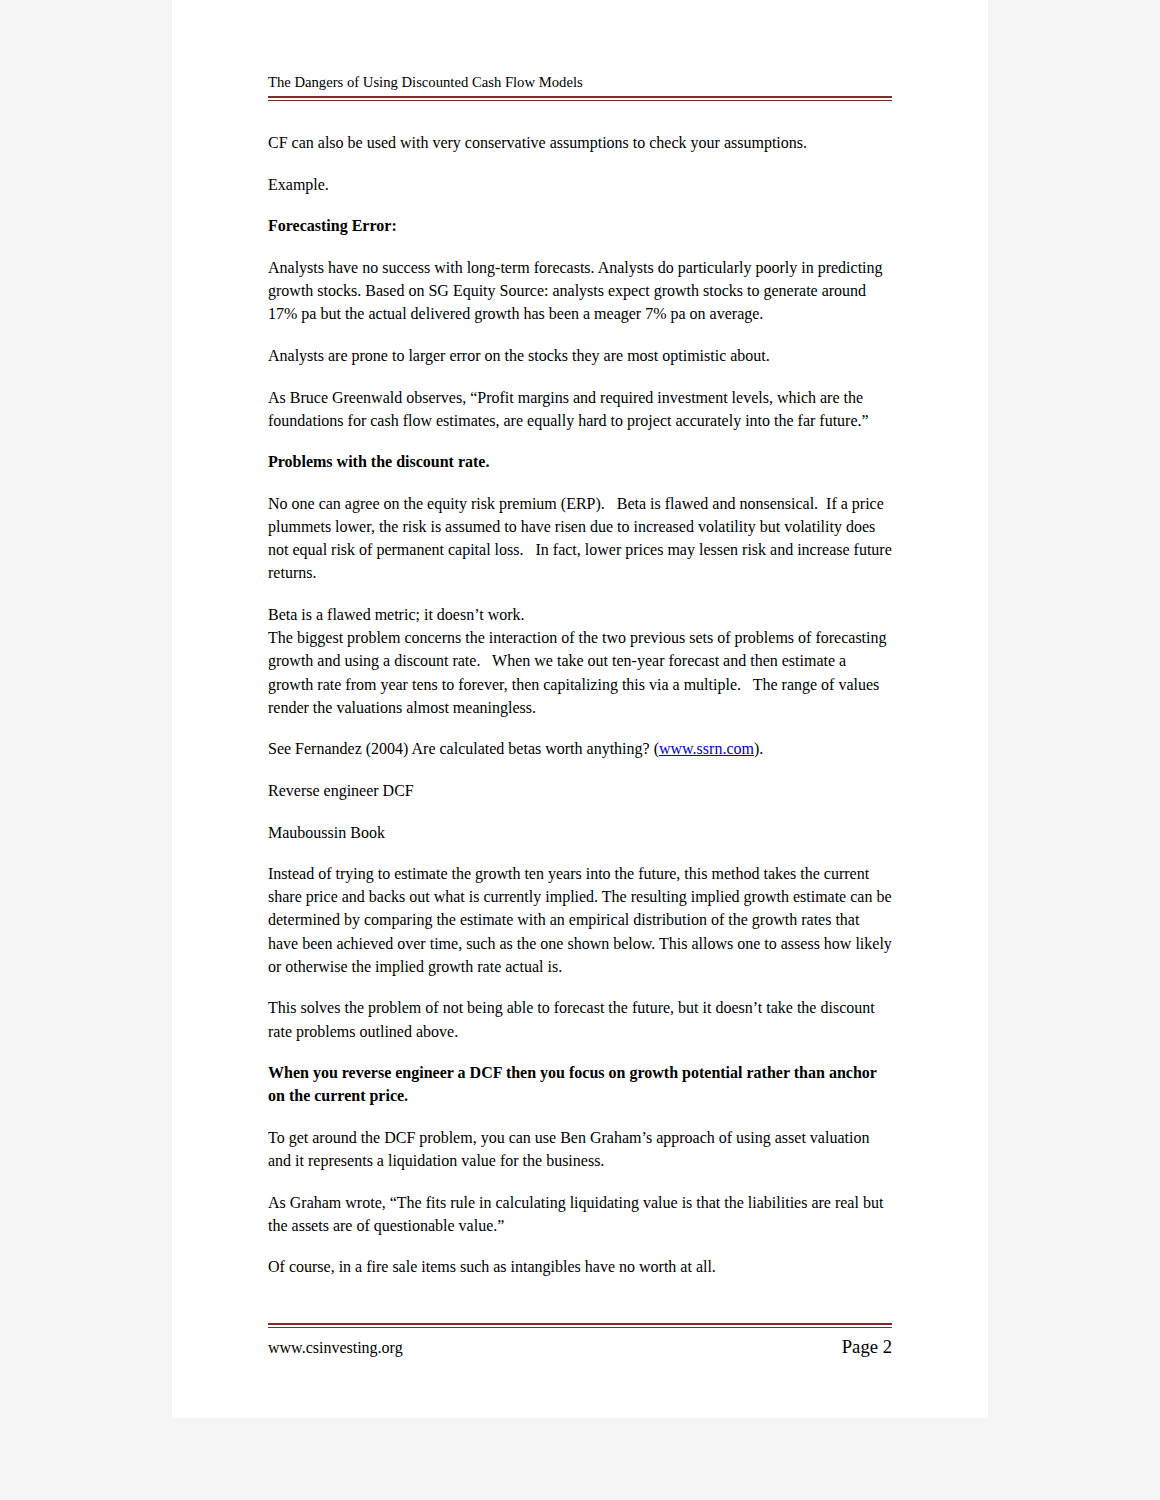The Dangers of Using Discounted Cash Flow Models
CF can also be used with very conservative assumptions to check your assumptions.
Example.
Forecasting Error:
Analysts have no success with long-term forecasts. Analysts do particularly poorly in predicting growth stocks. Based on SG Equity Source: analysts expect growth stocks to generate around 17% pa but the actual delivered growth has been a meager 7% pa on average.
Analysts are prone to larger error on the stocks they are most optimistic about.
As Bruce Greenwald observes, “Profit margins and required investment levels, which are the foundations for cash flow estimates, are equally hard to project accurately into the far future.”
Problems with the discount rate.
No one can agree on the equity risk premium (ERP). Beta is flawed and nonsensical. If a price plummets lower, the risk is assumed to have risen due to increased volatility but volatility does not equal risk of permanent capital loss. In fact, lower prices may lessen risk and increase future returns.
Beta is a flawed metric; it doesn’t work.
The biggest problem concerns the interaction of the two previous sets of problems of forecasting growth and using a discount rate. When we take out ten-year forecast and then estimate a growth rate from year tens to forever, then capitalizing this via a multiple. The range of values render the valuations almost meaningless.
See Fernandez (2004) Are calculated betas worth anything? (www.ssrn.com).
Reverse engineer DCF
Mauboussin Book
Instead of trying to estimate the growth ten years into the future, this method takes the current share price and backs out what is currently implied. The resulting implied growth estimate can be determined by comparing the estimate with an empirical distribution of the growth rates that have been achieved over time, such as the one shown below. This allows one to assess how likely or otherwise the implied growth rate actual is.
This solves the problem of not being able to forecast the future, but it doesn’t take the discount rate problems outlined above.
When you reverse engineer a DCF then you focus on growth potential rather than anchor on the current price.
To get around the DCF problem, you can use Ben Graham’s approach of using asset valuation and it represents a liquidation value for the business.
As Graham wrote, “The fits rule in calculating liquidating value is that the liabilities are real but the assets are of questionable value.”
Of course, in a fire sale items such as intangibles have no worth at all.
www.csinvesting.org Page 2